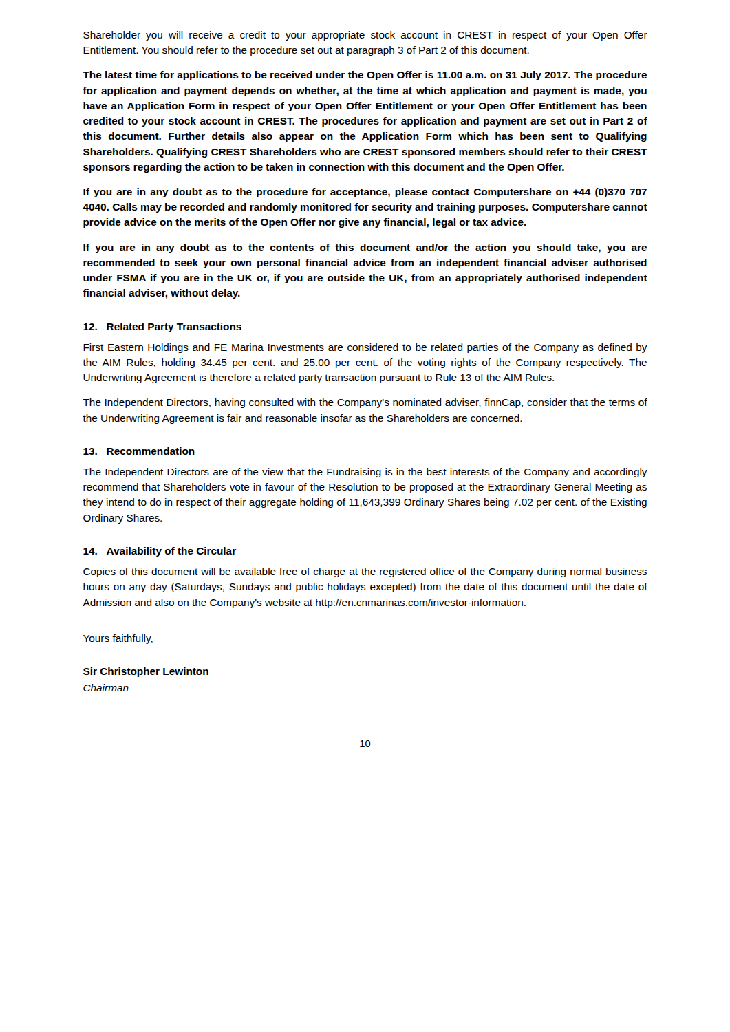Shareholder you will receive a credit to your appropriate stock account in CREST in respect of your Open Offer Entitlement. You should refer to the procedure set out at paragraph 3 of Part 2 of this document.
The latest time for applications to be received under the Open Offer is 11.00 a.m. on 31 July 2017. The procedure for application and payment depends on whether, at the time at which application and payment is made, you have an Application Form in respect of your Open Offer Entitlement or your Open Offer Entitlement has been credited to your stock account in CREST. The procedures for application and payment are set out in Part 2 of this document. Further details also appear on the Application Form which has been sent to Qualifying Shareholders. Qualifying CREST Shareholders who are CREST sponsored members should refer to their CREST sponsors regarding the action to be taken in connection with this document and the Open Offer.
If you are in any doubt as to the procedure for acceptance, please contact Computershare on +44 (0)370 707 4040. Calls may be recorded and randomly monitored for security and training purposes. Computershare cannot provide advice on the merits of the Open Offer nor give any financial, legal or tax advice.
If you are in any doubt as to the contents of this document and/or the action you should take, you are recommended to seek your own personal financial advice from an independent financial adviser authorised under FSMA if you are in the UK or, if you are outside the UK, from an appropriately authorised independent financial adviser, without delay.
12. Related Party Transactions
First Eastern Holdings and FE Marina Investments are considered to be related parties of the Company as defined by the AIM Rules, holding 34.45 per cent. and 25.00 per cent. of the voting rights of the Company respectively. The Underwriting Agreement is therefore a related party transaction pursuant to Rule 13 of the AIM Rules.
The Independent Directors, having consulted with the Company's nominated adviser, finnCap, consider that the terms of the Underwriting Agreement is fair and reasonable insofar as the Shareholders are concerned.
13. Recommendation
The Independent Directors are of the view that the Fundraising is in the best interests of the Company and accordingly recommend that Shareholders vote in favour of the Resolution to be proposed at the Extraordinary General Meeting as they intend to do in respect of their aggregate holding of 11,643,399 Ordinary Shares being 7.02 per cent. of the Existing Ordinary Shares.
14. Availability of the Circular
Copies of this document will be available free of charge at the registered office of the Company during normal business hours on any day (Saturdays, Sundays and public holidays excepted) from the date of this document until the date of Admission and also on the Company's website at http://en.cnmarinas.com/investor-information.
Yours faithfully,
Sir Christopher Lewinton
Chairman
10